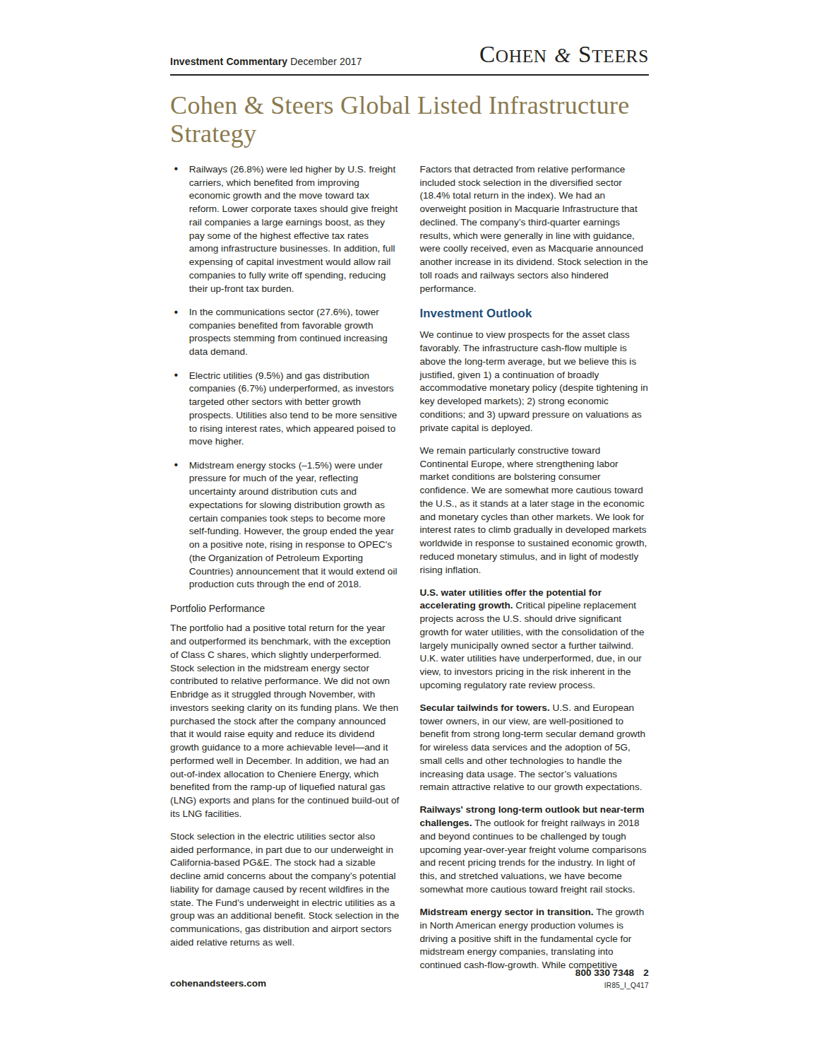Investment Commentary December 2017
COHEN & STEERS
Cohen & Steers Global Listed Infrastructure Strategy
Railways (26.8%) were led higher by U.S. freight carriers, which benefited from improving economic growth and the move toward tax reform. Lower corporate taxes should give freight rail companies a large earnings boost, as they pay some of the highest effective tax rates among infrastructure businesses. In addition, full expensing of capital investment would allow rail companies to fully write off spending, reducing their up-front tax burden.
In the communications sector (27.6%), tower companies benefited from favorable growth prospects stemming from continued increasing data demand.
Electric utilities (9.5%) and gas distribution companies (6.7%) underperformed, as investors targeted other sectors with better growth prospects. Utilities also tend to be more sensitive to rising interest rates, which appeared poised to move higher.
Midstream energy stocks (–1.5%) were under pressure for much of the year, reflecting uncertainty around distribution cuts and expectations for slowing distribution growth as certain companies took steps to become more self-funding. However, the group ended the year on a positive note, rising in response to OPEC's (the Organization of Petroleum Exporting Countries) announcement that it would extend oil production cuts through the end of 2018.
Portfolio Performance
The portfolio had a positive total return for the year and outperformed its benchmark, with the exception of Class C shares, which slightly underperformed. Stock selection in the midstream energy sector contributed to relative performance. We did not own Enbridge as it struggled through November, with investors seeking clarity on its funding plans. We then purchased the stock after the company announced that it would raise equity and reduce its dividend growth guidance to a more achievable level—and it performed well in December. In addition, we had an out-of-index allocation to Cheniere Energy, which benefited from the ramp-up of liquefied natural gas (LNG) exports and plans for the continued build-out of its LNG facilities.
Stock selection in the electric utilities sector also aided performance, in part due to our underweight in California-based PG&E. The stock had a sizable decline amid concerns about the company’s potential liability for damage caused by recent wildfires in the state. The Fund’s underweight in electric utilities as a group was an additional benefit. Stock selection in the communications, gas distribution and airport sectors aided relative returns as well.
Factors that detracted from relative performance included stock selection in the diversified sector (18.4% total return in the index). We had an overweight position in Macquarie Infrastructure that declined. The company’s third-quarter earnings results, which were generally in line with guidance, were coolly received, even as Macquarie announced another increase in its dividend. Stock selection in the toll roads and railways sectors also hindered performance.
Investment Outlook
We continue to view prospects for the asset class favorably. The infrastructure cash-flow multiple is above the long-term average, but we believe this is justified, given 1) a continuation of broadly accommodative monetary policy (despite tightening in key developed markets); 2) strong economic conditions; and 3) upward pressure on valuations as private capital is deployed.
We remain particularly constructive toward Continental Europe, where strengthening labor market conditions are bolstering consumer confidence. We are somewhat more cautious toward the U.S., as it stands at a later stage in the economic and monetary cycles than other markets. We look for interest rates to climb gradually in developed markets worldwide in response to sustained economic growth, reduced monetary stimulus, and in light of modestly rising inflation.
U.S. water utilities offer the potential for accelerating growth. Critical pipeline replacement projects across the U.S. should drive significant growth for water utilities, with the consolidation of the largely municipally owned sector a further tailwind. U.K. water utilities have underperformed, due, in our view, to investors pricing in the risk inherent in the upcoming regulatory rate review process.
Secular tailwinds for towers. U.S. and European tower owners, in our view, are well-positioned to benefit from strong long-term secular demand growth for wireless data services and the adoption of 5G, small cells and other technologies to handle the increasing data usage. The sector’s valuations remain attractive relative to our growth expectations.
Railways' strong long-term outlook but near-term challenges. The outlook for freight railways in 2018 and beyond continues to be challenged by tough upcoming year-over-year freight volume comparisons and recent pricing trends for the industry. In light of this, and stretched valuations, we have become somewhat more cautious toward freight rail stocks.
Midstream energy sector in transition. The growth in North American energy production volumes is driving a positive shift in the fundamental cycle for midstream energy companies, translating into continued cash-flow-growth. While competitive
cohenandsteers.com
800 330 73482
IR85_I_Q417